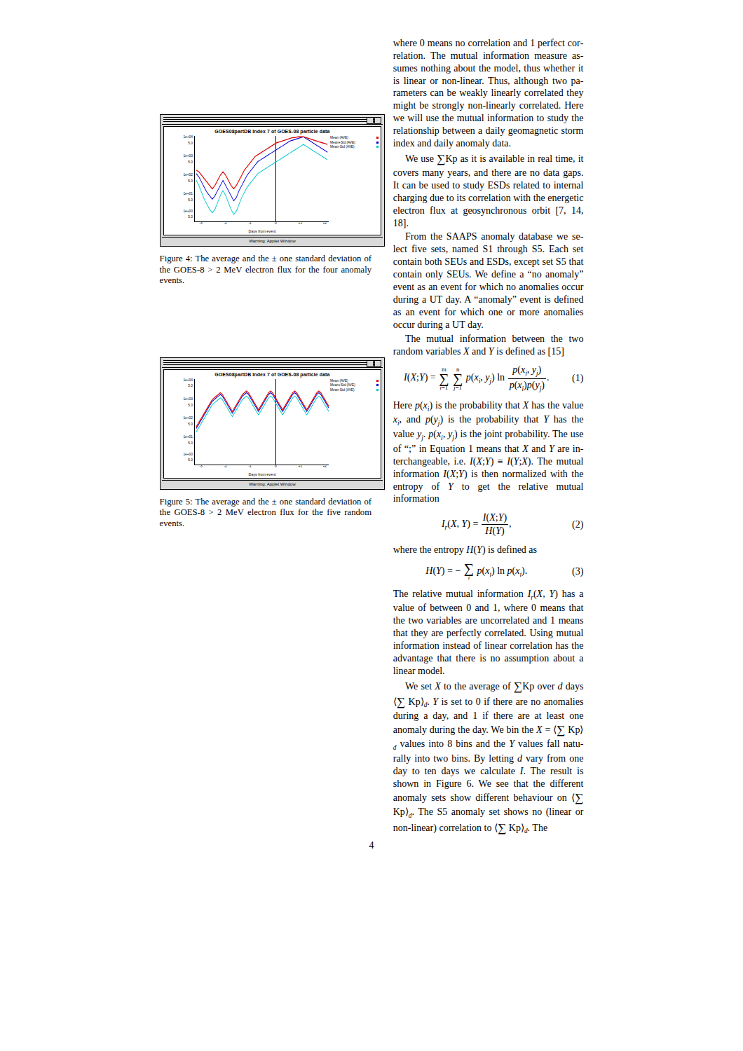GOES08partDB Index 7 of GOES-08 particle data
1e+04 5.0 1e+03 5.0 1e+02 5.0 1e+01 5.0 1e+00 5.0
Mean (AVE)
Mean+Std (AVE)
Mean-Std (AVE)
-3 -2 -1 0 +1 +2
Days from event
Warning: Applet Window
Figure 4: The average and the ± one standard deviation of the GOES-8 > 2 MeV electron flux for the four anomaly events.
GOES08partDB Index 7 of GOES-08 particle data
1e+04 5.0 1e+03 5.0 1e+02 5.0 1e+01 5.0 1e+00 5.0
Mean (AVE)
Mean+Std (AVE)
Mean-Std (AVE)
-3 -2 -1 0 +1 +2
Days from event
Warning: Applet Window
Figure 5: The average and the ± one standard deviation of the GOES-8 > 2 MeV electron flux for the five random events.
where 0 means no correlation and 1 perfect correlation. The mutual information measure assumes nothing about the model, thus whether it is linear or non-linear. Thus, although two parameters can be weakly linearly correlated they might be strongly non-linearly correlated. Here we will use the mutual information to study the relationship between a daily geomagnetic storm index and daily anomaly data.
We use ∑Kp as it is available in real time, it covers many years, and there are no data gaps. It can be used to study ESDs related to internal charging due to its correlation with the energetic electron flux at geosynchronous orbit [7, 14, 18].
From the SAAPS anomaly database we select five sets, named S1 through S5. Each set contain both SEUs and ESDs, except set S5 that contain only SEUs. We define a “no anomaly” event as an event for which no anomalies occur during a UT day. A “anomaly” event is defined as an event for which one or more anomalies occur during a UT day.
The mutual information between the two random variables X and Y is defined as [15]
I(X;Y) = m∑i=1 n∑j=1 p(xi, yj) ln p(xi, yj) p(xi)p(yj) .
(1)
Here p(xi) is the probability that X has the value xi, and p(yj) is the probability that Y has the value yj. p(xi, yj) is the joint probability. The use of “;” in Equation 1 means that X and Y are interchangeable, i.e. I(X;Y) ≡ I(Y;X). The mutual information I(X;Y) is then normalized with the entropy of Y to get the relative mutual information
Ir(X, Y) = I(X;Y) H(Y) ,
(2)
where the entropy H(Y) is defined as
H(Y) = − ∑i p(xi) ln p(xi).
(3)
The relative mutual information Ir(X, Y) has a value of between 0 and 1, where 0 means that the two variables are uncorrelated and 1 means that they are perfectly correlated. Using mutual information instead of linear correlation has the advantage that there is no assumption about a linear model.
We set X to the average of ∑Kp over d days ⟨∑ Kp⟩d. Y is set to 0 if there are no anomalies during a day, and 1 if there are at least one anomaly during the day. We bin the X = ⟨∑ Kp⟩d values into 8 bins and the Y values fall naturally into two bins. By letting d vary from one day to ten days we calculate I. The result is shown in Figure 6. We see that the different anomaly sets show different behaviour on ⟨∑ Kp⟩d. The S5 anomaly set shows no (linear or non-linear) correlation to ⟨∑ Kp⟩d. The
4